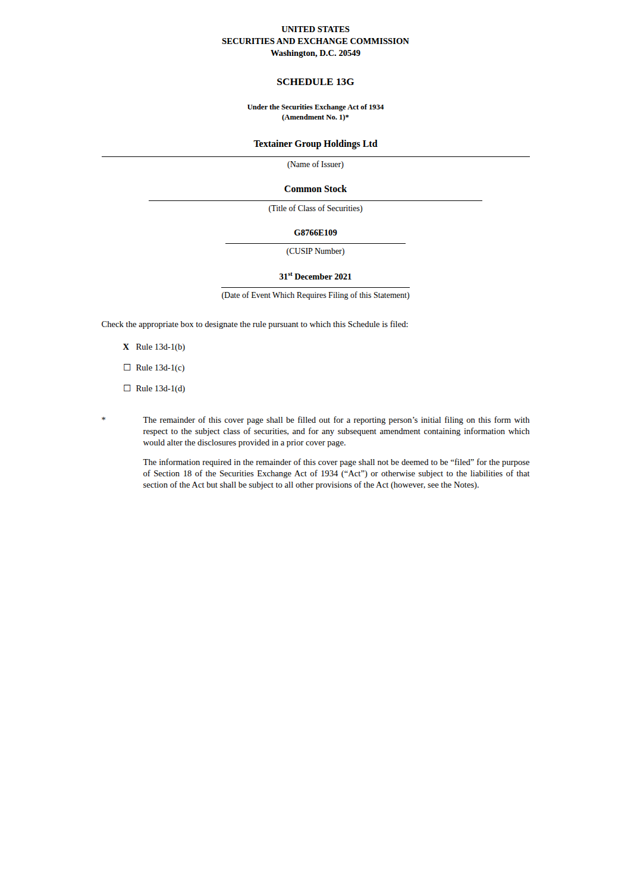UNITED STATES
SECURITIES AND EXCHANGE COMMISSION
Washington, D.C. 20549
SCHEDULE 13G
Under the Securities Exchange Act of 1934
(Amendment No. 1)*
Textainer Group Holdings Ltd
(Name of Issuer)
Common Stock
(Title of Class of Securities)
G8766E109
(CUSIP Number)
31st December 2021
(Date of Event Which Requires Filing of this Statement)
Check the appropriate box to designate the rule pursuant to which this Schedule is filed:
XRule 13d-1(b)
☐Rule 13d-1(c)
☐Rule 13d-1(d)
*
The remainder of this cover page shall be filled out for a reporting person’s initial filing on this form with respect to the subject class of securities, and for any subsequent amendment containing information which would alter the disclosures provided in a prior cover page.
The information required in the remainder of this cover page shall not be deemed to be “filed” for the purpose of Section 18 of the Securities Exchange Act of 1934 (“Act”) or otherwise subject to the liabilities of that section of the Act but shall be subject to all other provisions of the Act (however, see the Notes).